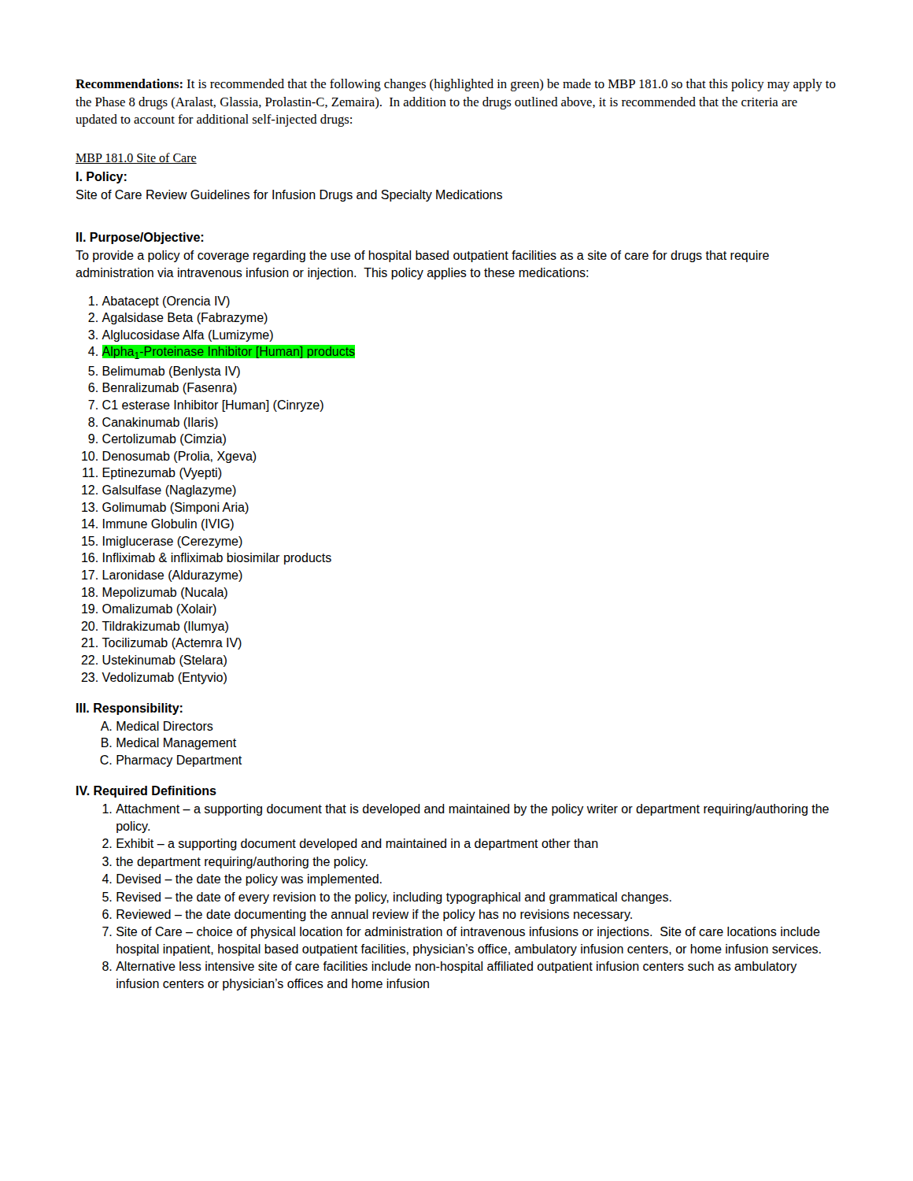Recommendations: It is recommended that the following changes (highlighted in green) be made to MBP 181.0 so that this policy may apply to the Phase 8 drugs (Aralast, Glassia, Prolastin-C, Zemaira). In addition to the drugs outlined above, it is recommended that the criteria are updated to account for additional self-injected drugs:
MBP 181.0 Site of Care
I. Policy:
Site of Care Review Guidelines for Infusion Drugs and Specialty Medications
II. Purpose/Objective:
To provide a policy of coverage regarding the use of hospital based outpatient facilities as a site of care for drugs that require administration via intravenous infusion or injection. This policy applies to these medications:
Abatacept (Orencia IV)
Agalsidase Beta (Fabrazyme)
Alglucosidase Alfa (Lumizyme)
Alpha1-Proteinase Inhibitor [Human] products
Belimumab (Benlysta IV)
Benralizumab (Fasenra)
C1 esterase Inhibitor [Human] (Cinryze)
Canakinumab (Ilaris)
Certolizumab (Cimzia)
Denosumab (Prolia, Xgeva)
Eptinezumab (Vyepti)
Galsulfase (Naglazyme)
Golimumab (Simponi Aria)
Immune Globulin (IVIG)
Imiglucerase (Cerezyme)
Infliximab & infliximab biosimilar products
Laronidase (Aldurazyme)
Mepolizumab (Nucala)
Omalizumab (Xolair)
Tildrakizumab (Ilumya)
Tocilizumab (Actemra IV)
Ustekinumab (Stelara)
Vedolizumab (Entyvio)
III. Responsibility:
Medical Directors
Medical Management
Pharmacy Department
IV. Required Definitions
Attachment – a supporting document that is developed and maintained by the policy writer or department requiring/authoring the policy.
Exhibit – a supporting document developed and maintained in a department other than
the department requiring/authoring the policy.
Devised – the date the policy was implemented.
Revised – the date of every revision to the policy, including typographical and grammatical changes.
Reviewed – the date documenting the annual review if the policy has no revisions necessary.
Site of Care – choice of physical location for administration of intravenous infusions or injections. Site of care locations include hospital inpatient, hospital based outpatient facilities, physician’s office, ambulatory infusion centers, or home infusion services.
Alternative less intensive site of care facilities include non-hospital affiliated outpatient infusion centers such as ambulatory infusion centers or physician’s offices and home infusion